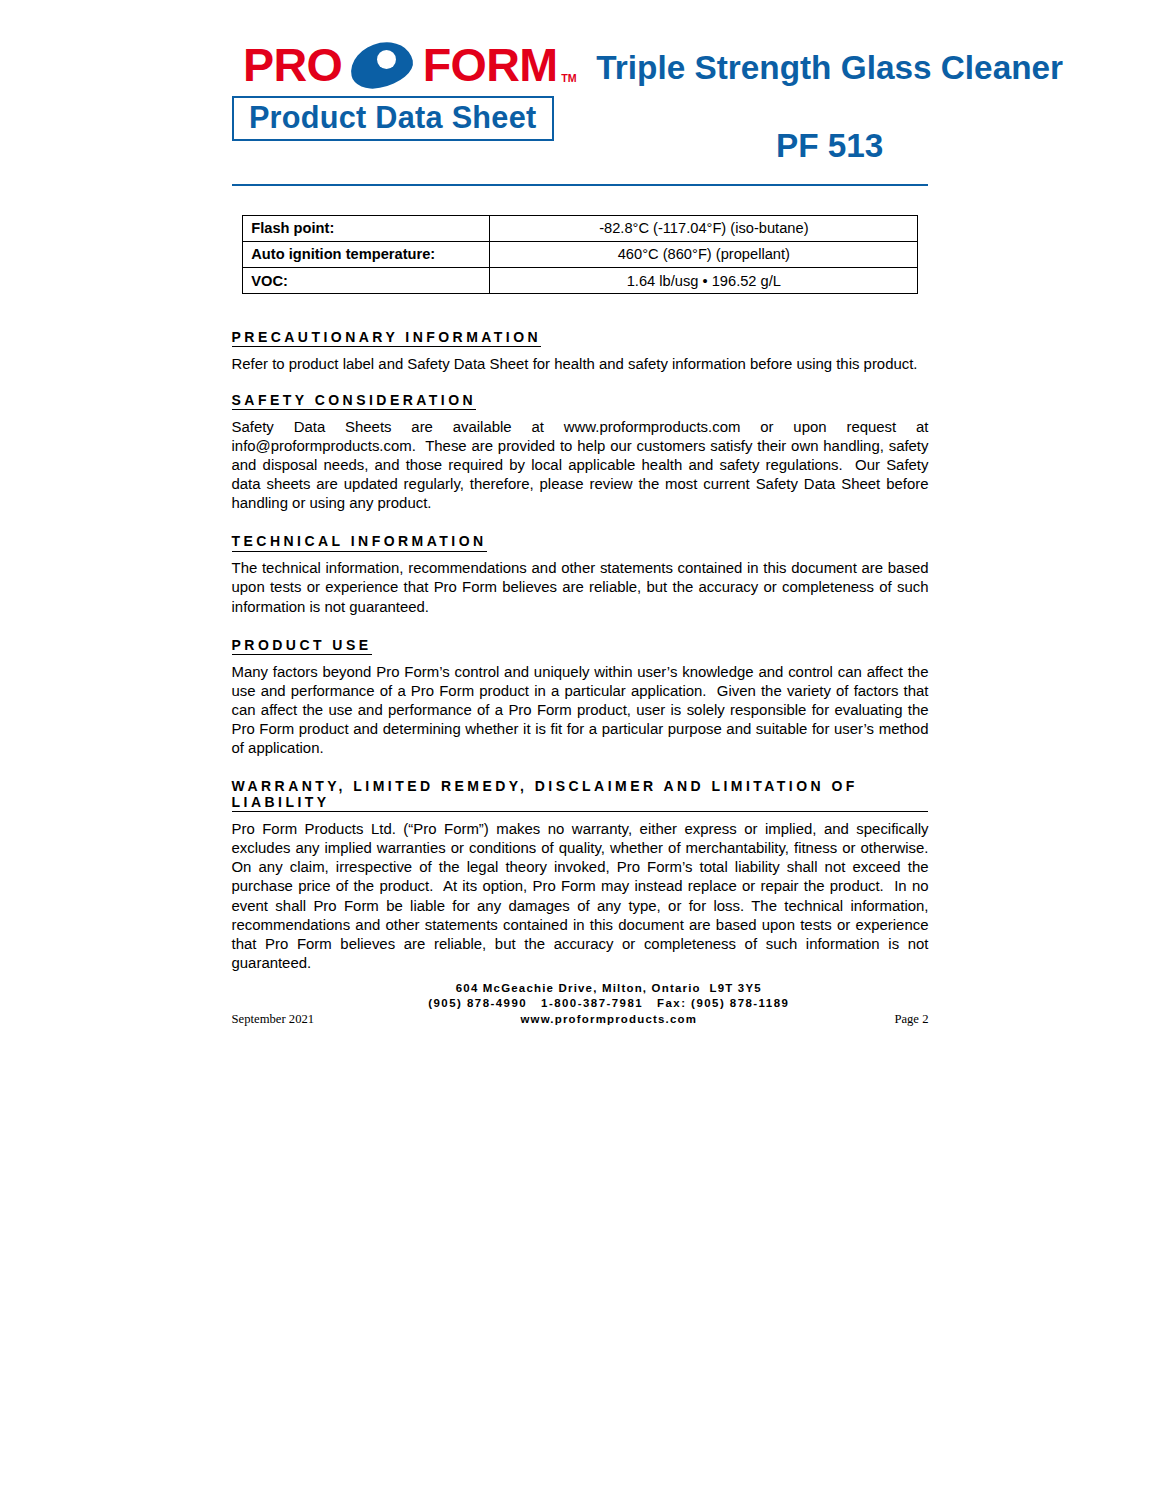PRO FORM TM
Product Data Sheet
Triple Strength Glass Cleaner
PF 513
| Flash point: | -82.8°C (-117.04°F) (iso-butane) |
| Auto ignition temperature: | 460°C (860°F) (propellant) |
| VOC: | 1.64 lb/usg • 196.52 g/L |
Precautionary Information
Refer to product label and Safety Data Sheet for health and safety information before using this product.
Safety Consideration
Safety Data Sheets are available at www.proformproducts.com or upon request at info@proformproducts.com. These are provided to help our customers satisfy their own handling, safety and disposal needs, and those required by local applicable health and safety regulations. Our Safety data sheets are updated regularly, therefore, please review the most current Safety Data Sheet before handling or using any product.
Technical Information
The technical information, recommendations and other statements contained in this document are based upon tests or experience that Pro Form believes are reliable, but the accuracy or completeness of such information is not guaranteed.
Product Use
Many factors beyond Pro Form’s control and uniquely within user’s knowledge and control can affect the use and performance of a Pro Form product in a particular application. Given the variety of factors that can affect the use and performance of a Pro Form product, user is solely responsible for evaluating the Pro Form product and determining whether it is fit for a particular purpose and suitable for user’s method of application.
Warranty, Limited Remedy, Disclaimer and Limitation of Liability
Pro Form Products Ltd. (“Pro Form”) makes no warranty, either express or implied, and specifically excludes any implied warranties or conditions of quality, whether of merchantability, fitness or otherwise. On any claim, irrespective of the legal theory invoked, Pro Form’s total liability shall not exceed the purchase price of the product. At its option, Pro Form may instead replace or repair the product. In no event shall Pro Form be liable for any damages of any type, or for loss. The technical information, recommendations and other statements contained in this document are based upon tests or experience that Pro Form believes are reliable, but the accuracy or completeness of such information is not guaranteed.
September 2021
604 McGeachie Drive, Milton, Ontario L9T 3Y5
(905) 878-4990 1-800-387-7981 Fax: (905) 878-1189
www.proformproducts.com
Page 2